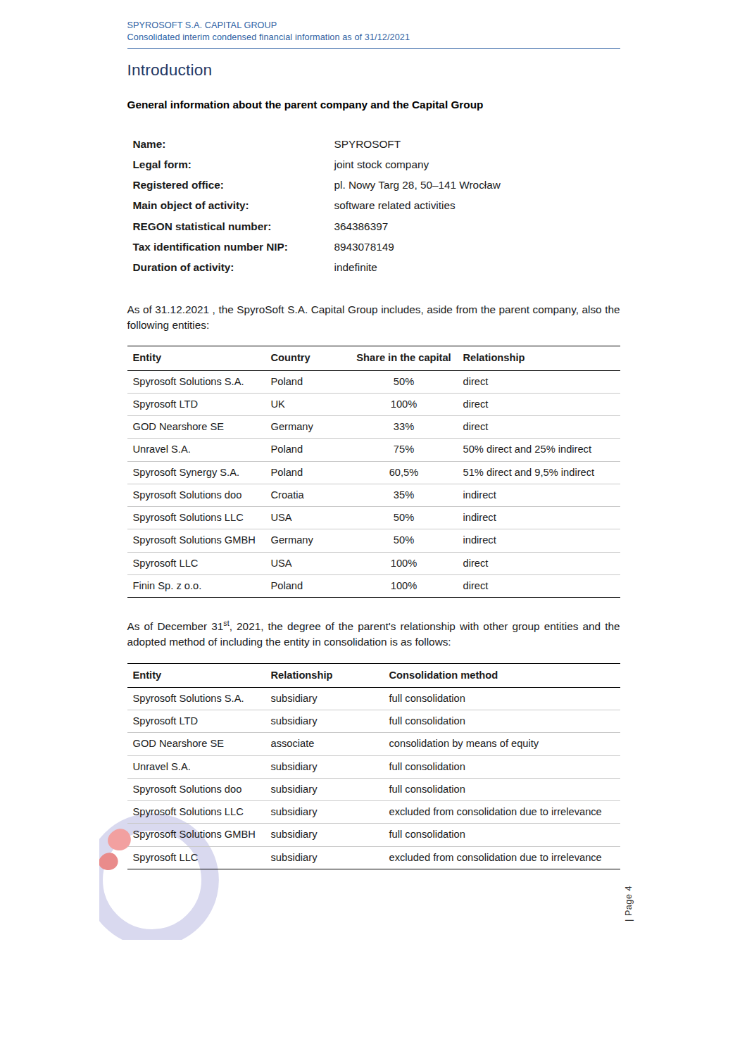SPYROSOFT S.A. CAPITAL GROUP
Consolidated interim condensed financial information as of 31/12/2021
Introduction
General information about the parent company and the Capital Group
| Name: | SPYROSOFT |
| Legal form: | joint stock company |
| Registered office: | pl. Nowy Targ 28, 50–141 Wrocław |
| Main object of activity: | software related activities |
| REGON statistical number: | 364386397 |
| Tax identification number NIP: | 8943078149 |
| Duration of activity: | indefinite |
As of 31.12.2021 , the SpyroSoft S.A. Capital Group includes, aside from the parent company, also the following entities:
| Entity | Country | Share in the capital | Relationship |
| --- | --- | --- | --- |
| Spyrosoft Solutions S.A. | Poland | 50% | direct |
| Spyrosoft LTD | UK | 100% | direct |
| GOD Nearshore SE | Germany | 33% | direct |
| Unravel S.A. | Poland | 75% | 50% direct and 25% indirect |
| Spyrosoft Synergy S.A. | Poland | 60,5% | 51% direct and 9,5% indirect |
| Spyrosoft Solutions doo | Croatia | 35% | indirect |
| Spyrosoft Solutions LLC | USA | 50% | indirect |
| Spyrosoft Solutions GMBH | Germany | 50% | indirect |
| Spyrosoft LLC | USA | 100% | direct |
| Finin Sp. z o.o. | Poland | 100% | direct |
As of December 31st, 2021, the degree of the parent's relationship with other group entities and the adopted method of including the entity in consolidation is as follows:
| Entity | Relationship | Consolidation method |
| --- | --- | --- |
| Spyrosoft Solutions S.A. | subsidiary | full consolidation |
| Spyrosoft LTD | subsidiary | full consolidation |
| GOD Nearshore SE | associate | consolidation by means of equity |
| Unravel S.A. | subsidiary | full consolidation |
| Spyrosoft Solutions doo | subsidiary | full consolidation |
| Spyrosoft Solutions LLC | subsidiary | excluded from consolidation due to irrelevance |
| Spyrosoft Solutions GMBH | subsidiary | full consolidation |
| Spyrosoft LLC | subsidiary | excluded from consolidation due to irrelevance |
| Page 4